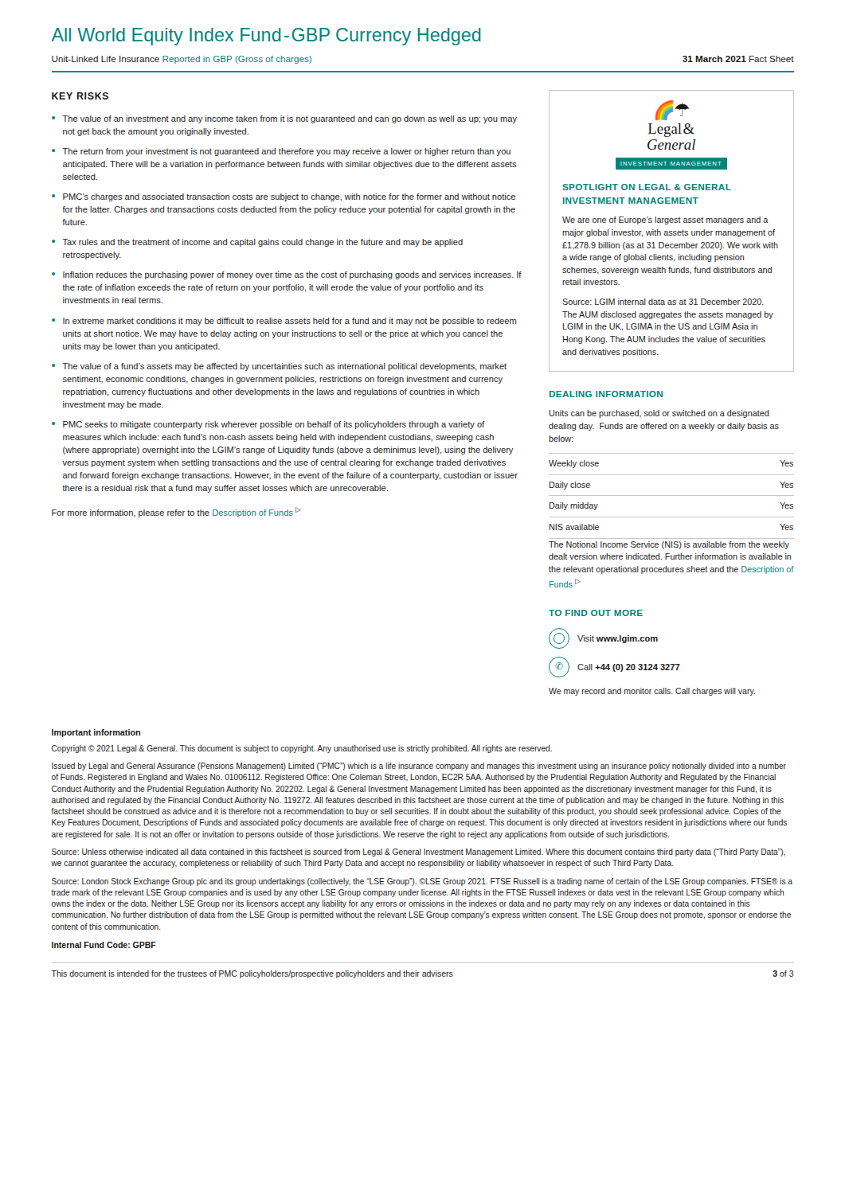All World Equity Index Fund - GBP Currency Hedged
Unit-Linked Life Insurance Reported in GBP (Gross of charges)
31 March 2021 Fact Sheet
KEY RISKS
The value of an investment and any income taken from it is not guaranteed and can go down as well as up; you may not get back the amount you originally invested.
The return from your investment is not guaranteed and therefore you may receive a lower or higher return than you anticipated. There will be a variation in performance between funds with similar objectives due to the different assets selected.
PMC’s charges and associated transaction costs are subject to change, with notice for the former and without notice for the latter. Charges and transactions costs deducted from the policy reduce your potential for capital growth in the future.
Tax rules and the treatment of income and capital gains could change in the future and may be applied retrospectively.
Inflation reduces the purchasing power of money over time as the cost of purchasing goods and services increases. If the rate of inflation exceeds the rate of return on your portfolio, it will erode the value of your portfolio and its investments in real terms.
In extreme market conditions it may be difficult to realise assets held for a fund and it may not be possible to redeem units at short notice. We may have to delay acting on your instructions to sell or the price at which you cancel the units may be lower than you anticipated.
The value of a fund’s assets may be affected by uncertainties such as international political developments, market sentiment, economic conditions, changes in government policies, restrictions on foreign investment and currency repatriation, currency fluctuations and other developments in the laws and regulations of countries in which investment may be made.
PMC seeks to mitigate counterparty risk wherever possible on behalf of its policyholders through a variety of measures which include: each fund’s non-cash assets being held with independent custodians, sweeping cash (where appropriate) overnight into the LGIM’s range of Liquidity funds (above a deminimus level), using the delivery versus payment system when settling transactions and the use of central clearing for exchange traded derivatives and forward foreign exchange transactions. However, in the event of the failure of a counterparty, custodian or issuer there is a residual risk that a fund may suffer asset losses which are unrecoverable.
For more information, please refer to the Description of Funds ▷
🌈☂
Legal &
General
INVESTMENT MANAGEMENT
SPOTLIGHT ON LEGAL & GENERAL INVESTMENT MANAGEMENT
We are one of Europe’s largest asset managers and a major global investor, with assets under management of £1,278.9 billion (as at 31 December 2020). We work with a wide range of global clients, including pension schemes, sovereign wealth funds, fund distributors and retail investors.
Source: LGIM internal data as at 31 December 2020. The AUM disclosed aggregates the assets managed by LGIM in the UK, LGIMA in the US and LGIM Asia in Hong Kong. The AUM includes the value of securities and derivatives positions.
DEALING INFORMATION
Units can be purchased, sold or switched on a designated dealing day. Funds are offered on a weekly or daily basis as below:
| Weekly close | Yes |
| Daily close | Yes |
| Daily midday | Yes |
| NIS available | Yes |
The Notional Income Service (NIS) is available from the weekly dealt version where indicated. Further information is available in the relevant operational procedures sheet and the Description of Funds ▷
TO FIND OUT MORE
Visit www.lgim.com
Call +44 (0) 20 3124 3277
We may record and monitor calls. Call charges will vary.
Important information
Copyright © 2021 Legal & General. This document is subject to copyright. Any unauthorised use is strictly prohibited. All rights are reserved.
Issued by Legal and General Assurance (Pensions Management) Limited (“PMC”) which is a life insurance company and manages this investment using an insurance policy notionally divided into a number of Funds. Registered in England and Wales No. 01006112. Registered Office: One Coleman Street, London, EC2R 5AA. Authorised by the Prudential Regulation Authority and Regulated by the Financial Conduct Authority and the Prudential Regulation Authority No. 202202. Legal & General Investment Management Limited has been appointed as the discretionary investment manager for this Fund, it is authorised and regulated by the Financial Conduct Authority No. 119272. All features described in this factsheet are those current at the time of publication and may be changed in the future. Nothing in this factsheet should be construed as advice and it is therefore not a recommendation to buy or sell securities. If in doubt about the suitability of this product, you should seek professional advice. Copies of the Key Features Document, Descriptions of Funds and associated policy documents are available free of charge on request. This document is only directed at investors resident in jurisdictions where our funds are registered for sale. It is not an offer or invitation to persons outside of those jurisdictions. We reserve the right to reject any applications from outside of such jurisdictions.
Source: Unless otherwise indicated all data contained in this factsheet is sourced from Legal & General Investment Management Limited. Where this document contains third party data (“Third Party Data”), we cannot guarantee the accuracy, completeness or reliability of such Third Party Data and accept no responsibility or liability whatsoever in respect of such Third Party Data.
Source: London Stock Exchange Group plc and its group undertakings (collectively, the “LSE Group”). ©LSE Group 2021. FTSE Russell is a trading name of certain of the LSE Group companies. FTSE® is a trade mark of the relevant LSE Group companies and is used by any other LSE Group company under license. All rights in the FTSE Russell indexes or data vest in the relevant LSE Group company which owns the index or the data. Neither LSE Group nor its licensors accept any liability for any errors or omissions in the indexes or data and no party may rely on any indexes or data contained in this communication. No further distribution of data from the LSE Group is permitted without the relevant LSE Group company’s express written consent. The LSE Group does not promote, sponsor or endorse the content of this communication.
Internal Fund Code: GPBF
This document is intended for the trustees of PMC policyholders/prospective policyholders and their advisers
3 of 3